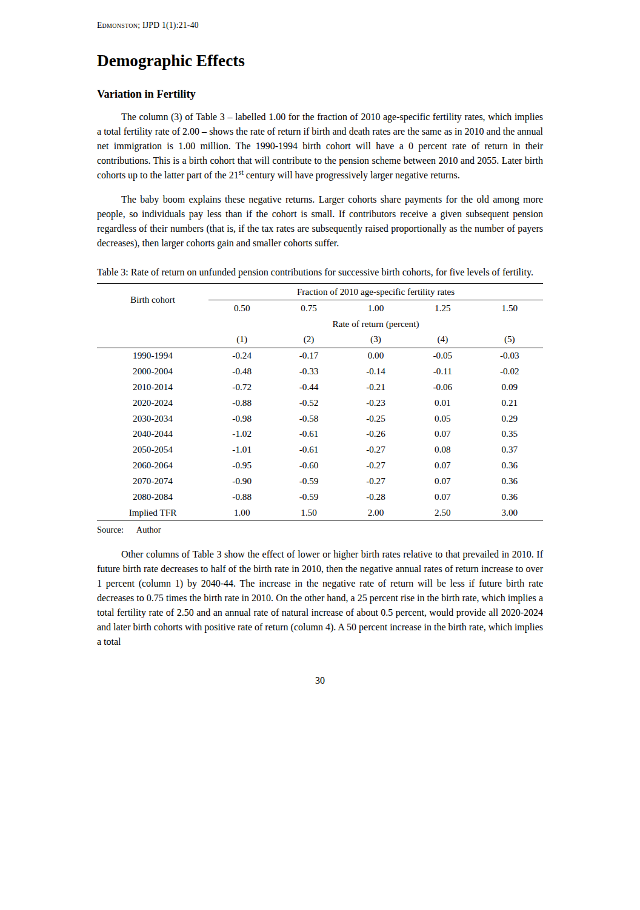Edmonston; IJPD 1(1):21-40
Demographic Effects
Variation in Fertility
The column (3) of Table 3 – labelled 1.00 for the fraction of 2010 age-specific fertility rates, which implies a total fertility rate of 2.00 – shows the rate of return if birth and death rates are the same as in 2010 and the annual net immigration is 1.00 million. The 1990-1994 birth cohort will have a 0 percent rate of return in their contributions. This is a birth cohort that will contribute to the pension scheme between 2010 and 2055. Later birth cohorts up to the latter part of the 21st century will have progressively larger negative returns.
The baby boom explains these negative returns. Larger cohorts share payments for the old among more people, so individuals pay less than if the cohort is small. If contributors receive a given subsequent pension regardless of their numbers (that is, if the tax rates are subsequently raised proportionally as the number of payers decreases), then larger cohorts gain and smaller cohorts suffer.
Table 3: Rate of return on unfunded pension contributions for successive birth cohorts, for five levels of fertility.
| Birth cohort | Fraction of 2010 age-specific fertility rates |
| --- | --- |
| 0.50 | 0.75 | 1.00 | 1.25 | 1.50 |
| | Rate of return (percent) |
| | (1) | (2) | (3) | (4) | (5) |
| 1990-1994 | -0.24 | -0.17 | 0.00 | -0.05 | -0.03 |
| 2000-2004 | -0.48 | -0.33 | -0.14 | -0.11 | -0.02 |
| 2010-2014 | -0.72 | -0.44 | -0.21 | -0.06 | 0.09 |
| 2020-2024 | -0.88 | -0.52 | -0.23 | 0.01 | 0.21 |
| 2030-2034 | -0.98 | -0.58 | -0.25 | 0.05 | 0.29 |
| 2040-2044 | -1.02 | -0.61 | -0.26 | 0.07 | 0.35 |
| 2050-2054 | -1.01 | -0.61 | -0.27 | 0.08 | 0.37 |
| 2060-2064 | -0.95 | -0.60 | -0.27 | 0.07 | 0.36 |
| 2070-2074 | -0.90 | -0.59 | -0.27 | 0.07 | 0.36 |
| 2080-2084 | -0.88 | -0.59 | -0.28 | 0.07 | 0.36 |
| Implied TFR | 1.00 | 1.50 | 2.00 | 2.50 | 3.00 |
Source: Author
Other columns of Table 3 show the effect of lower or higher birth rates relative to that prevailed in 2010. If future birth rate decreases to half of the birth rate in 2010, then the negative annual rates of return increase to over 1 percent (column 1) by 2040-44. The increase in the negative rate of return will be less if future birth rate decreases to 0.75 times the birth rate in 2010. On the other hand, a 25 percent rise in the birth rate, which implies a total fertility rate of 2.50 and an annual rate of natural increase of about 0.5 percent, would provide all 2020-2024 and later birth cohorts with positive rate of return (column 4). A 50 percent increase in the birth rate, which implies a total
30